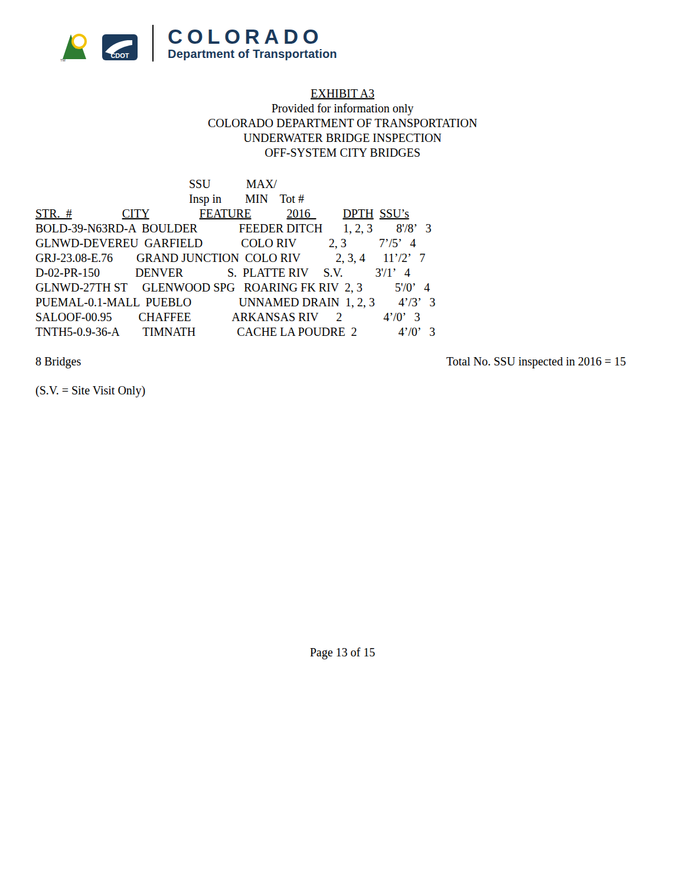TM CDOT
COLORADO
Department of Transportation
EXHIBIT A3
Provided for information only
COLORADO DEPARTMENT OF TRANSPORTATION
UNDERWATER BRIDGE INSPECTION
OFF-SYSTEM CITY BRIDGES
                                                    SSU            MAX/
                                                    Insp in        MIN    Tot #
STR.  #                 CITY                 FEATURE            2016           DPTH  SSU’s
BOLD-39-N63RD-A  BOULDER              FEEDER DITCH       1, 2, 3        8'/8’   3
GLNWD-DEVEREU  GARFIELD             COLO RIV           2, 3           7’/5’   4
GRJ-23.08-E.76        GRAND JUNCTION  COLO RIV            2, 3, 4      11’/2’   7
D-02-PR-150            DENVER               S.  PLATTE RIV     S.V.           3'/1’   4
GLNWD-27TH ST     GLENWOOD SPG   ROARING FK RIV  2, 3           5'/0’   4
PUEMAL-0.1-MALL  PUEBLO                UNNAMED DRAIN  1, 2, 3        4’/3’   3
SALOOF-00.95         CHAFFEE              ARKANSAS RIV      2              4’/0’   3
TNTH5-0.9-36-A        TIMNATH              CACHE LA POUDRE  2              4’/0’   3
8 Bridges
Total No. SSU inspected in 2016 = 15
(S.V. = Site Visit Only)
Page 13 of 15